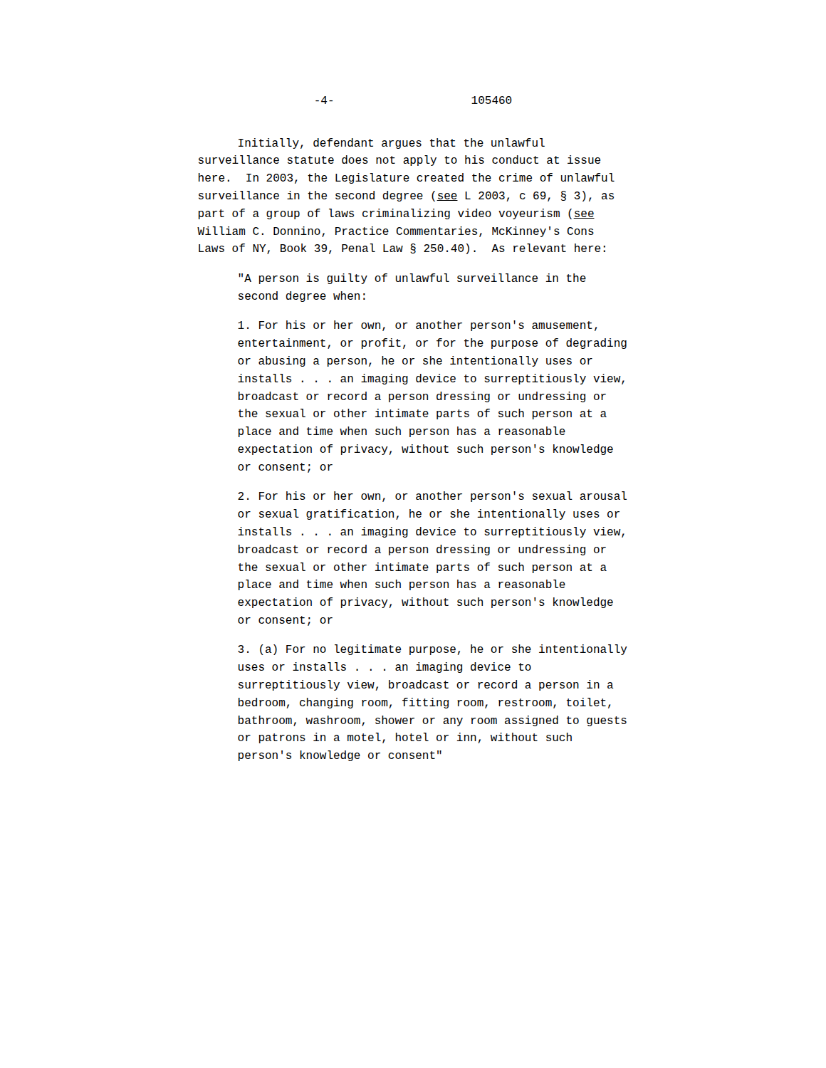-4- 105460
Initially, defendant argues that the unlawful surveillance statute does not apply to his conduct at issue here. In 2003, the Legislature created the crime of unlawful surveillance in the second degree (see L 2003, c 69, § 3), as part of a group of laws criminalizing video voyeurism (see William C. Donnino, Practice Commentaries, McKinney's Cons Laws of NY, Book 39, Penal Law § 250.40). As relevant here:
"A person is guilty of unlawful surveillance in the second degree when:
1. For his or her own, or another person's amusement, entertainment, or profit, or for the purpose of degrading or abusing a person, he or she intentionally uses or installs . . . an imaging device to surreptitiously view, broadcast or record a person dressing or undressing or the sexual or other intimate parts of such person at a place and time when such person has a reasonable expectation of privacy, without such person's knowledge or consent; or
2. For his or her own, or another person's sexual arousal or sexual gratification, he or she intentionally uses or installs . . . an imaging device to surreptitiously view, broadcast or record a person dressing or undressing or the sexual or other intimate parts of such person at a place and time when such person has a reasonable expectation of privacy, without such person's knowledge or consent; or
3. (a) For no legitimate purpose, he or she intentionally uses or installs . . . an imaging device to surreptitiously view, broadcast or record a person in a bedroom, changing room, fitting room, restroom, toilet, bathroom, washroom, shower or any room assigned to guests or patrons in a motel, hotel or inn, without such person's knowledge or consent"